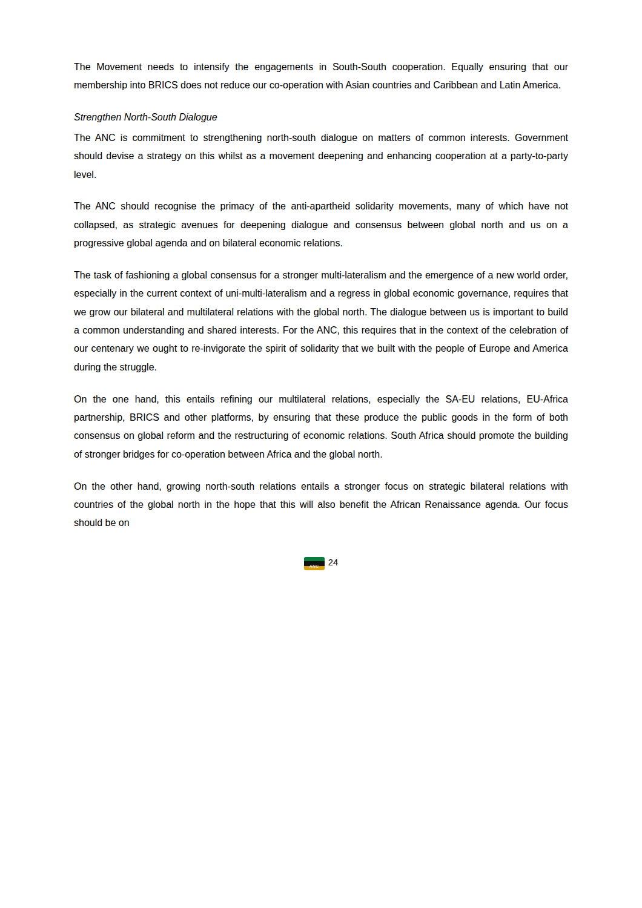The Movement needs to intensify the engagements in South-South cooperation. Equally ensuring that our membership into BRICS does not reduce our co-operation with Asian countries and Caribbean and Latin America.
Strengthen North-South Dialogue
The ANC is commitment to strengthening north-south dialogue on matters of common interests. Government should devise a strategy on this whilst as a movement deepening and enhancing cooperation at a party-to-party level.
The ANC should recognise the primacy of the anti-apartheid solidarity movements, many of which have not collapsed, as strategic avenues for deepening dialogue and consensus between global north and us on a progressive global agenda and on bilateral economic relations.
The task of fashioning a global consensus for a stronger multi-lateralism and the emergence of a new world order, especially in the current context of uni-multi-lateralism and a regress in global economic governance, requires that we grow our bilateral and multilateral relations with the global north. The dialogue between us is important to build a common understanding and shared interests. For the ANC, this requires that in the context of the celebration of our centenary we ought to re-invigorate the spirit of solidarity that we built with the people of Europe and America during the struggle.
On the one hand, this entails refining our multilateral relations, especially the SA-EU relations, EU-Africa partnership, BRICS and other platforms, by ensuring that these produce the public goods in the form of both consensus on global reform and the restructuring of economic relations. South Africa should promote the building of stronger bridges for co-operation between Africa and the global north.
On the other hand, growing north-south relations entails a stronger focus on strategic bilateral relations with countries of the global north in the hope that this will also benefit the African Renaissance agenda. Our focus should be on
24